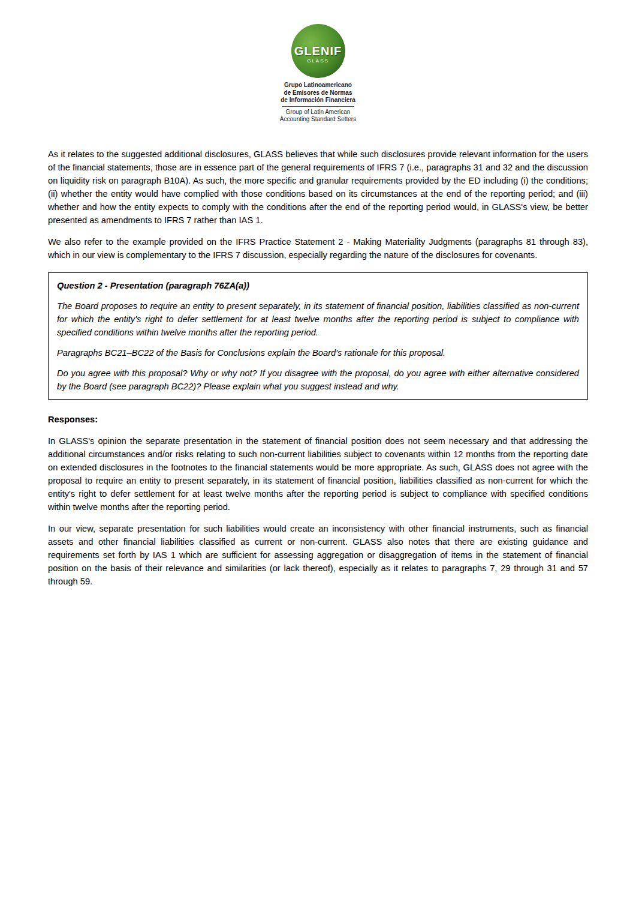GLENIF
GLASS
Grupo Latinoamericano
de Emisores de Normas
de Información Financiera
Group of Latin American
Accounting Standard Setters
As it relates to the suggested additional disclosures, GLASS believes that while such disclosures provide relevant information for the users of the financial statements, those are in essence part of the general requirements of IFRS 7 (i.e., paragraphs 31 and 32 and the discussion on liquidity risk on paragraph B10A). As such, the more specific and granular requirements provided by the ED including (i) the conditions; (ii) whether the entity would have complied with those conditions based on its circumstances at the end of the reporting period; and (iii) whether and how the entity expects to comply with the conditions after the end of the reporting period would, in GLASS's view, be better presented as amendments to IFRS 7 rather than IAS 1.
We also refer to the example provided on the IFRS Practice Statement 2 - Making Materiality Judgments (paragraphs 81 through 83), which in our view is complementary to the IFRS 7 discussion, especially regarding the nature of the disclosures for covenants.
Question 2 - Presentation (paragraph 76ZA(a))
The Board proposes to require an entity to present separately, in its statement of financial position, liabilities classified as non-current for which the entity's right to defer settlement for at least twelve months after the reporting period is subject to compliance with specified conditions within twelve months after the reporting period.
Paragraphs BC21–BC22 of the Basis for Conclusions explain the Board's rationale for this proposal.
Do you agree with this proposal? Why or why not? If you disagree with the proposal, do you agree with either alternative considered by the Board (see paragraph BC22)? Please explain what you suggest instead and why.
Responses:
In GLASS's opinion the separate presentation in the statement of financial position does not seem necessary and that addressing the additional circumstances and/or risks relating to such non-current liabilities subject to covenants within 12 months from the reporting date on extended disclosures in the footnotes to the financial statements would be more appropriate. As such, GLASS does not agree with the proposal to require an entity to present separately, in its statement of financial position, liabilities classified as non-current for which the entity's right to defer settlement for at least twelve months after the reporting period is subject to compliance with specified conditions within twelve months after the reporting period.
In our view, separate presentation for such liabilities would create an inconsistency with other financial instruments, such as financial assets and other financial liabilities classified as current or non-current. GLASS also notes that there are existing guidance and requirements set forth by IAS 1 which are sufficient for assessing aggregation or disaggregation of items in the statement of financial position on the basis of their relevance and similarities (or lack thereof), especially as it relates to paragraphs 7, 29 through 31 and 57 through 59.